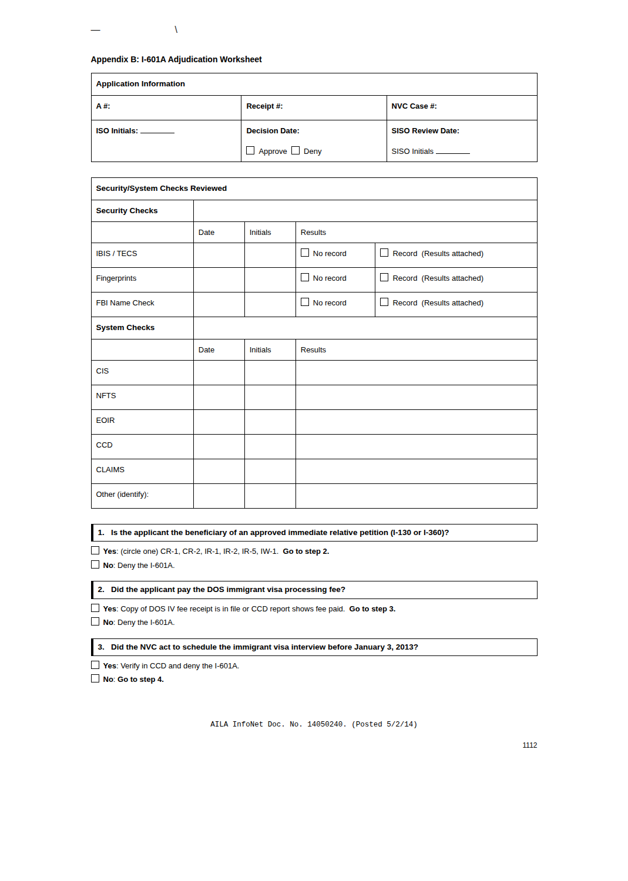—  \
Appendix B: I-601A Adjudication Worksheet
| Application Information |
| A #: | Receipt #: | NVC Case #: |
| ISO Initials: | Decision Date: Approve Deny | SISO Review Date: SISO Initials |
| Security/System Checks Reviewed |
| Security Checks | |
| | Date | Initials | Results |
| IBIS / TECS | | | No record | Record (Results attached) |
| Fingerprints | | | No record | Record (Results attached) |
| FBI Name Check | | | No record | Record (Results attached) |
| System Checks | |
| | Date | Initials | Results |
| CIS | | | |
| NFTS | | | |
| EOIR | | | |
| CCD | | | |
| CLAIMS | | | |
| Other (identify): | | | |
1. Is the applicant the beneficiary of an approved immediate relative petition (I-130 or I-360)?
Yes: (circle one) CR-1, CR-2, IR-1, IR-2, IR-5, IW-1. Go to step 2.
No: Deny the I-601A.
2. Did the applicant pay the DOS immigrant visa processing fee?
Yes: Copy of DOS IV fee receipt is in file or CCD report shows fee paid. Go to step 3.
No: Deny the I-601A.
3. Did the NVC act to schedule the immigrant visa interview before January 3, 2013?
Yes: Verify in CCD and deny the I-601A.
No: Go to step 4.
AILA InfoNet Doc. No. 14050240. (Posted 5/2/14)
1112